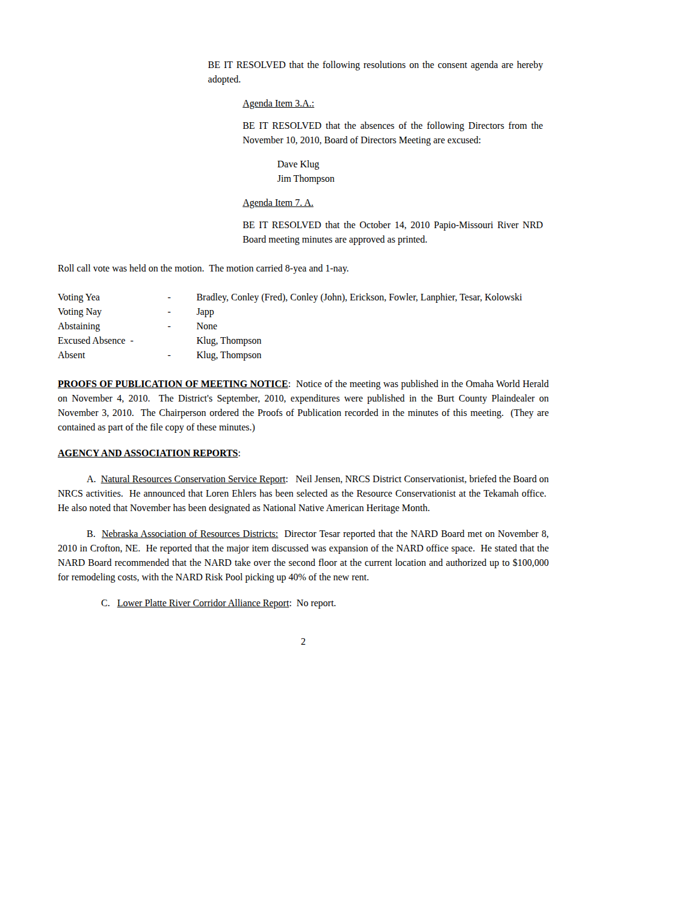BE IT RESOLVED that the following resolutions on the consent agenda are hereby adopted.
Agenda Item 3.A.:
BE IT RESOLVED that the absences of the following Directors from the November 10, 2010, Board of Directors Meeting are excused:
Dave Klug
Jim Thompson
Agenda Item 7. A.
BE IT RESOLVED that the October 14, 2010 Papio-Missouri River NRD Board meeting minutes are approved as printed.
Roll call vote was held on the motion. The motion carried 8-yea and 1-nay.
| Voting Yea | - | Bradley, Conley (Fred), Conley (John), Erickson, Fowler, Lanphier, Tesar, Kolowski |
| Voting Nay | - | Japp |
| Abstaining | - | None |
| Excused Absence - | | Klug, Thompson |
| Absent | - | Klug, Thompson |
PROOFS OF PUBLICATION OF MEETING NOTICE: Notice of the meeting was published in the Omaha World Herald on November 4, 2010. The District's September, 2010, expenditures were published in the Burt County Plaindealer on November 3, 2010. The Chairperson ordered the Proofs of Publication recorded in the minutes of this meeting. (They are contained as part of the file copy of these minutes.)
AGENCY AND ASSOCIATION REPORTS:
A. Natural Resources Conservation Service Report: Neil Jensen, NRCS District Conservationist, briefed the Board on NRCS activities. He announced that Loren Ehlers has been selected as the Resource Conservationist at the Tekamah office. He also noted that November has been designated as National Native American Heritage Month.
B. Nebraska Association of Resources Districts: Director Tesar reported that the NARD Board met on November 8, 2010 in Crofton, NE. He reported that the major item discussed was expansion of the NARD office space. He stated that the NARD Board recommended that the NARD take over the second floor at the current location and authorized up to $100,000 for remodeling costs, with the NARD Risk Pool picking up 40% of the new rent.
C. Lower Platte River Corridor Alliance Report: No report.
2